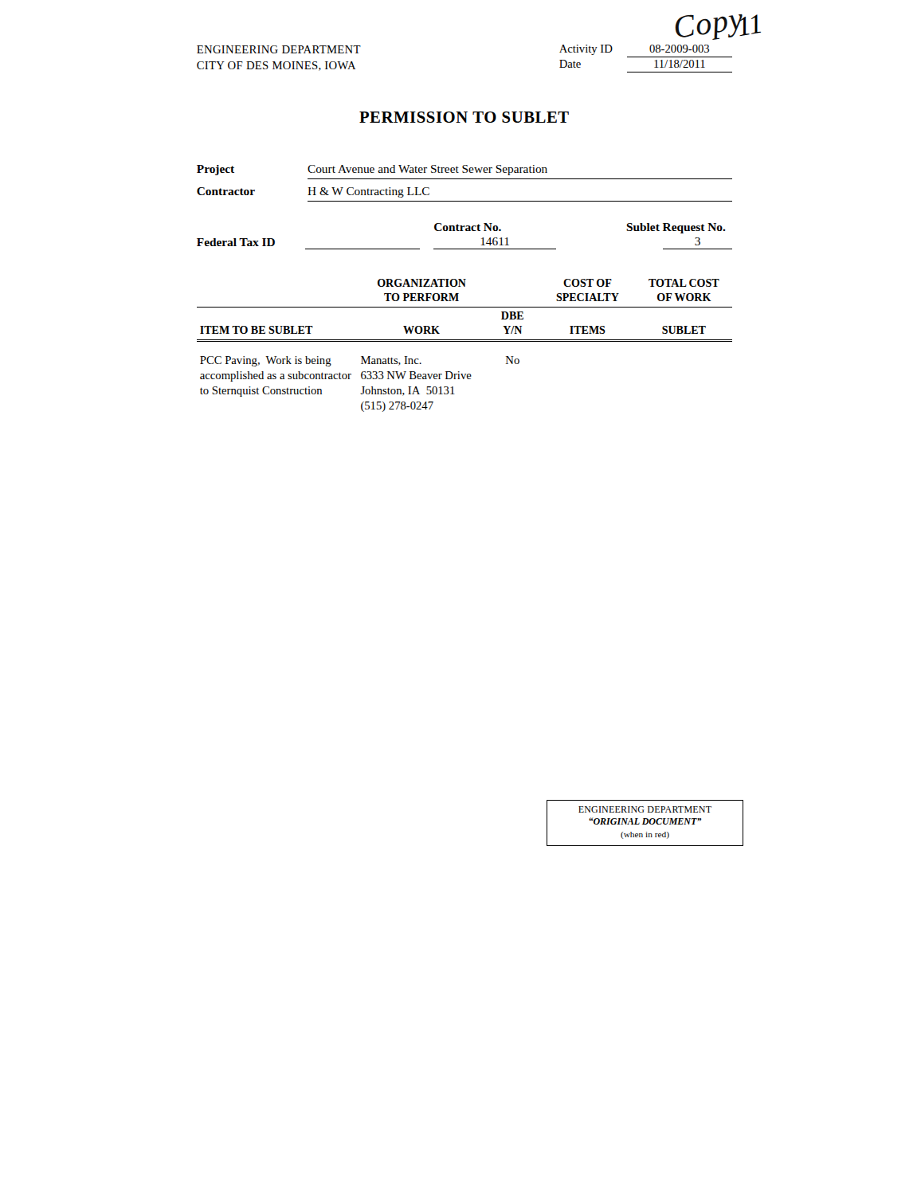Copy
11
ENGINEERING DEPARTMENT
CITY OF DES MOINES, IOWA
| Activity ID | 08-2009-003 |
| Date | 11/18/2011 |
PERMISSION TO SUBLET
| Project | Court Avenue and Water Street Sewer Separation |
| Contractor | H & W Contracting LLC |
| Federal Tax ID | | Contract No. 14611 | Sublet Request No. 3 |
| | ORGANIZATION TO PERFORM | | COST OF SPECIALTY | TOTAL COST OF WORK |
| --- | --- | --- | --- | --- |
| ITEM TO BE SUBLET | WORK | DBE Y/N | ITEMS | SUBLET |
| PCC Paving, Work is being accomplished as a subcontractor to Sternquist Construction | Manatts, Inc. 6333 NW Beaver Drive Johnston, IA 50131 (515) 278-0247 | No | | |
ENGINEERING DEPARTMENT
“ORIGINAL DOCUMENT”
(when in red)